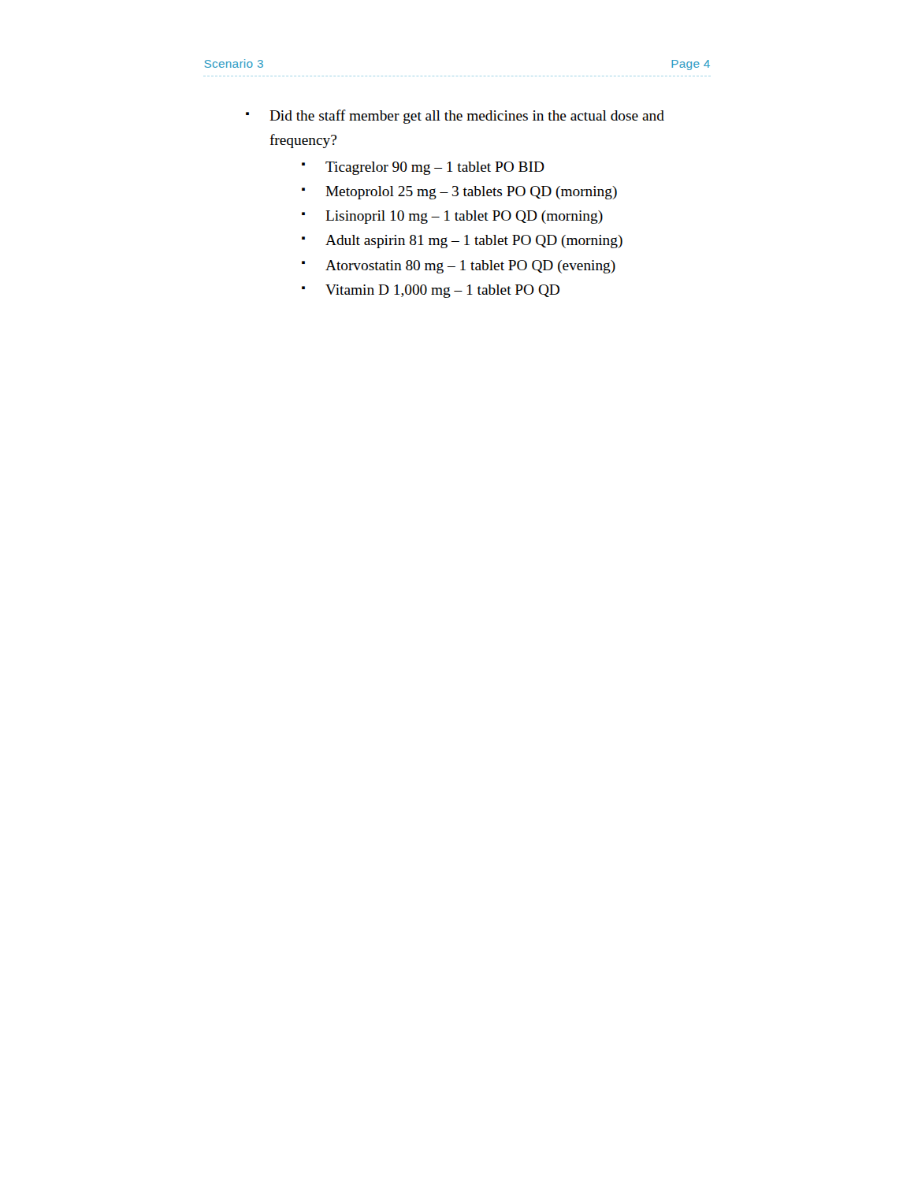Scenario 3 Page 4
Did the staff member get all the medicines in the actual dose and frequency?
Ticagrelor 90 mg – 1 tablet PO BID
Metoprolol 25 mg – 3 tablets PO QD (morning)
Lisinopril 10 mg – 1 tablet PO QD (morning)
Adult aspirin 81 mg – 1 tablet PO QD (morning)
Atorvostatin 80 mg – 1 tablet PO QD (evening)
Vitamin D 1,000 mg – 1 tablet PO QD